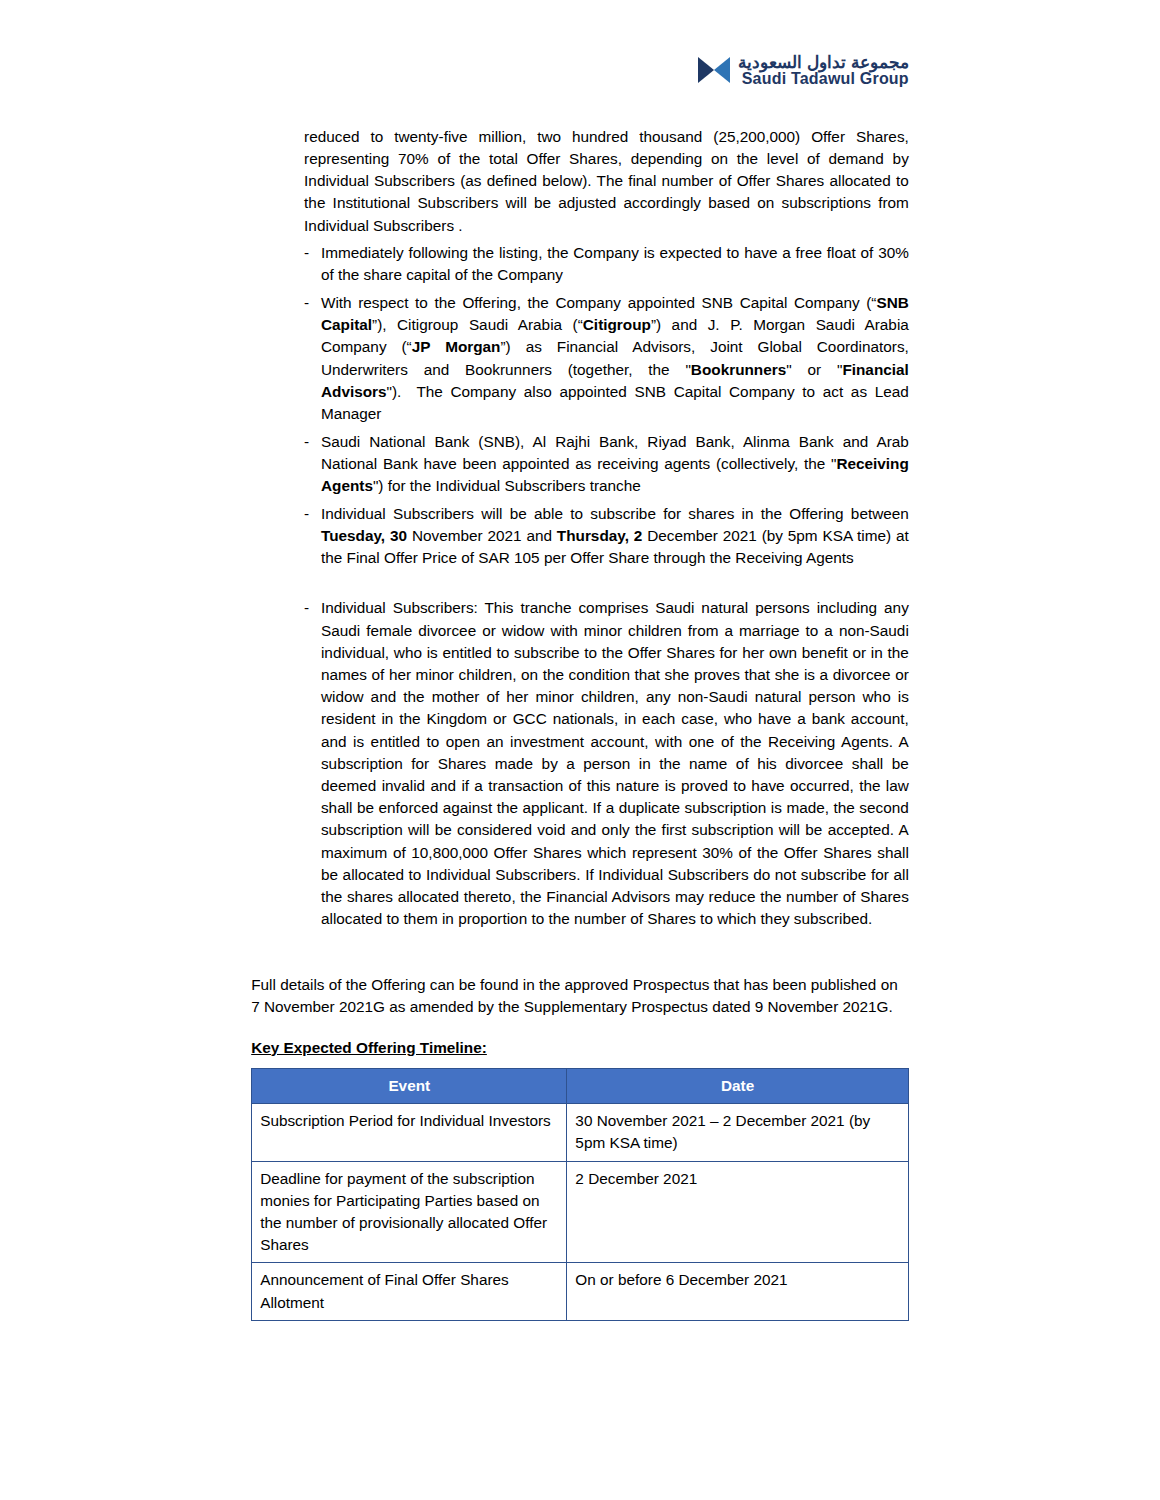مجموعة تداول السعودية Saudi Tadawul Group
reduced to twenty-five million, two hundred thousand (25,200,000) Offer Shares, representing 70% of the total Offer Shares, depending on the level of demand by Individual Subscribers (as defined below). The final number of Offer Shares allocated to the Institutional Subscribers will be adjusted accordingly based on subscriptions from Individual Subscribers .
Immediately following the listing, the Company is expected to have a free float of 30% of the share capital of the Company
With respect to the Offering, the Company appointed SNB Capital Company (“SNB Capital”), Citigroup Saudi Arabia (“Citigroup”) and J. P. Morgan Saudi Arabia Company (“JP Morgan”) as Financial Advisors, Joint Global Coordinators, Underwriters and Bookrunners (together, the "Bookrunners" or "Financial Advisors"). The Company also appointed SNB Capital Company to act as Lead Manager
Saudi National Bank (SNB), Al Rajhi Bank, Riyad Bank, Alinma Bank and Arab National Bank have been appointed as receiving agents (collectively, the "Receiving Agents") for the Individual Subscribers tranche
Individual Subscribers will be able to subscribe for shares in the Offering between Tuesday, 30 November 2021 and Thursday, 2 December 2021 (by 5pm KSA time) at the Final Offer Price of SAR 105 per Offer Share through the Receiving Agents
Individual Subscribers: This tranche comprises Saudi natural persons including any Saudi female divorcee or widow with minor children from a marriage to a non-Saudi individual, who is entitled to subscribe to the Offer Shares for her own benefit or in the names of her minor children, on the condition that she proves that she is a divorcee or widow and the mother of her minor children, any non-Saudi natural person who is resident in the Kingdom or GCC nationals, in each case, who have a bank account, and is entitled to open an investment account, with one of the Receiving Agents. A subscription for Shares made by a person in the name of his divorcee shall be deemed invalid and if a transaction of this nature is proved to have occurred, the law shall be enforced against the applicant. If a duplicate subscription is made, the second subscription will be considered void and only the first subscription will be accepted. A maximum of 10,800,000 Offer Shares which represent 30% of the Offer Shares shall be allocated to Individual Subscribers. If Individual Subscribers do not subscribe for all the shares allocated thereto, the Financial Advisors may reduce the number of Shares allocated to them in proportion to the number of Shares to which they subscribed.
Full details of the Offering can be found in the approved Prospectus that has been published on 7 November 2021G as amended by the Supplementary Prospectus dated 9 November 2021G.
Key Expected Offering Timeline:
| Event | Date |
| --- | --- |
| Subscription Period for Individual Investors | 30 November 2021 – 2 December 2021 (by 5pm KSA time) |
| Deadline for payment of the subscription monies for Participating Parties based on the number of provisionally allocated Offer Shares | 2 December 2021 |
| Announcement of Final Offer Shares Allotment | On or before 6 December 2021 |